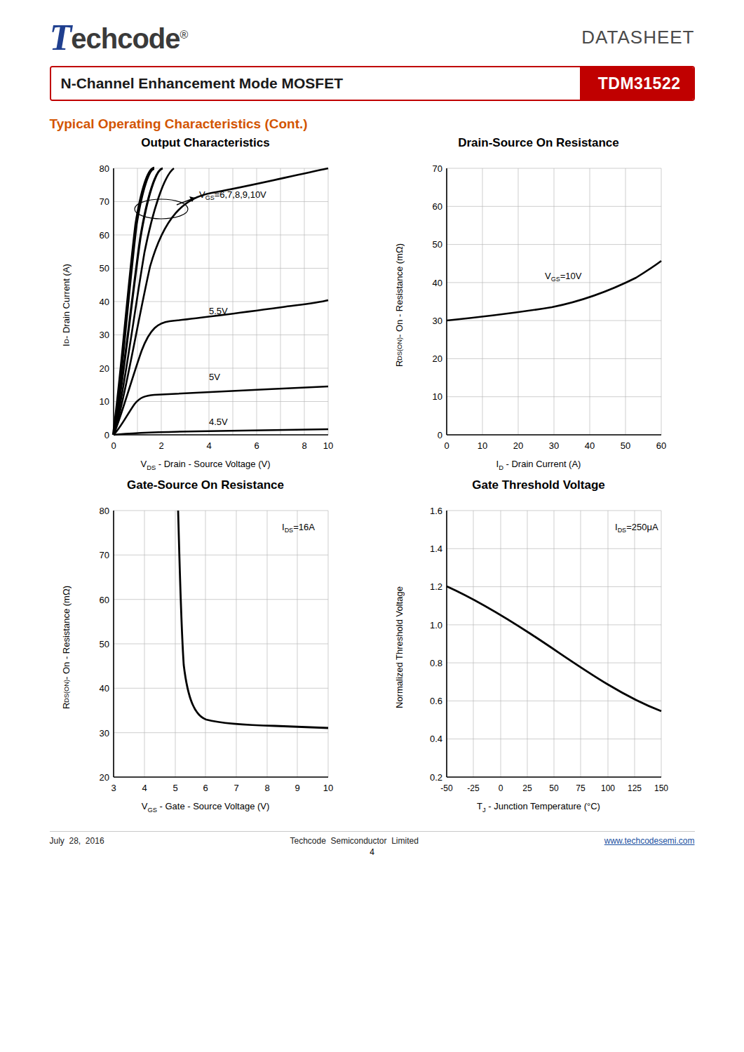Techcode®
DATASHEET
N-Channel Enhancement Mode MOSFET
TDM31522
Typical Operating Characteristics (Cont.)
Output Characteristics
ID - Drain Current (A)
80 70 60 50 40 30 20 10 0 0 2 4 6 8 10 VGS=6,7,8,9,10V 5.5V 5V 4.5V
VDS - Drain - Source Voltage (V)
Drain-Source On Resistance
RDS(ON) - On - Resistance (mΩ)
70 60 50 40 30 20 10 0 0 10 20 30 40 50 60 VGS=10V
ID - Drain Current (A)
Gate-Source On Resistance
RDS(ON) - On - Resistance (mΩ)
80 70 60 50 40 30 20 3 4 5 6 7 8 9 10 IDS=16A
VGS - Gate - Source Voltage (V)
Gate Threshold Voltage
Normalized Threshold Voltage
1.6 1.4 1.2 1.0 0.8 0.6 0.4 0.2 -50 -25 0 25 50 75 100 125 150 IDS=250μA
TJ - Junction Temperature (°C)
July 28, 2016
Techcode Semiconductor Limited
www.techcodesemi.com
4